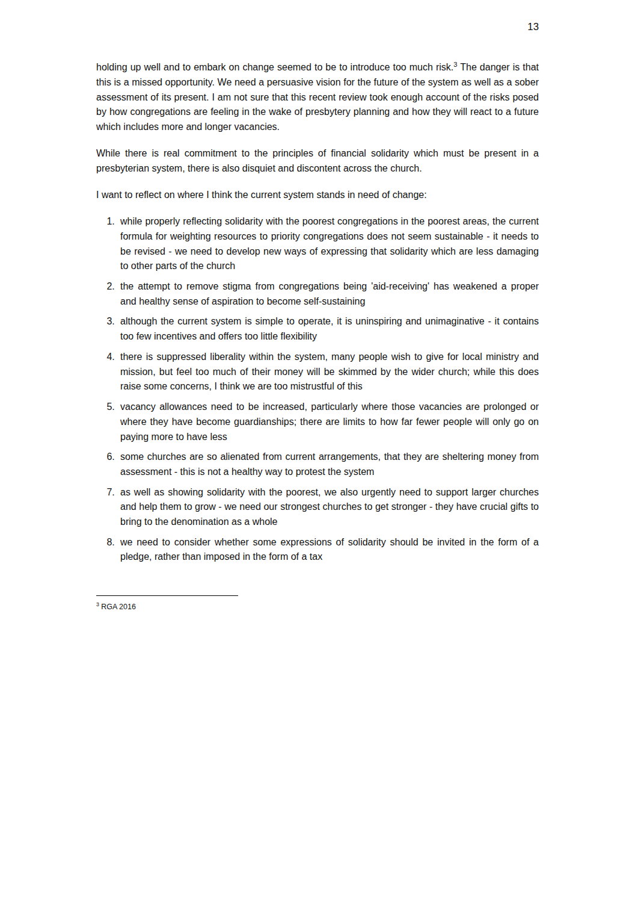13
holding up well and to embark on change seemed to be to introduce too much risk.3 The danger is that this is a missed opportunity. We need a persuasive vision for the future of the system as well as a sober assessment of its present. I am not sure that this recent review took enough account of the risks posed by how congregations are feeling in the wake of presbytery planning and how they will react to a future which includes more and longer vacancies.
While there is real commitment to the principles of financial solidarity which must be present in a presbyterian system, there is also disquiet and discontent across the church.
I want to reflect on where I think the current system stands in need of change:
while properly reflecting solidarity with the poorest congregations in the poorest areas, the current formula for weighting resources to priority congregations does not seem sustainable - it needs to be revised - we need to develop new ways of expressing that solidarity which are less damaging to other parts of the church
the attempt to remove stigma from congregations being 'aid-receiving' has weakened a proper and healthy sense of aspiration to become self-sustaining
although the current system is simple to operate, it is uninspiring and unimaginative - it contains too few incentives and offers too little flexibility
there is suppressed liberality within the system, many people wish to give for local ministry and mission, but feel too much of their money will be skimmed by the wider church; while this does raise some concerns, I think we are too mistrustful of this
vacancy allowances need to be increased, particularly where those vacancies are prolonged or where they have become guardianships; there are limits to how far fewer people will only go on paying more to have less
some churches are so alienated from current arrangements, that they are sheltering money from assessment - this is not a healthy way to protest the system
as well as showing solidarity with the poorest, we also urgently need to support larger churches and help them to grow - we need our strongest churches to get stronger - they have crucial gifts to bring to the denomination as a whole
we need to consider whether some expressions of solidarity should be invited in the form of a pledge, rather than imposed in the form of a tax
3 RGA 2016